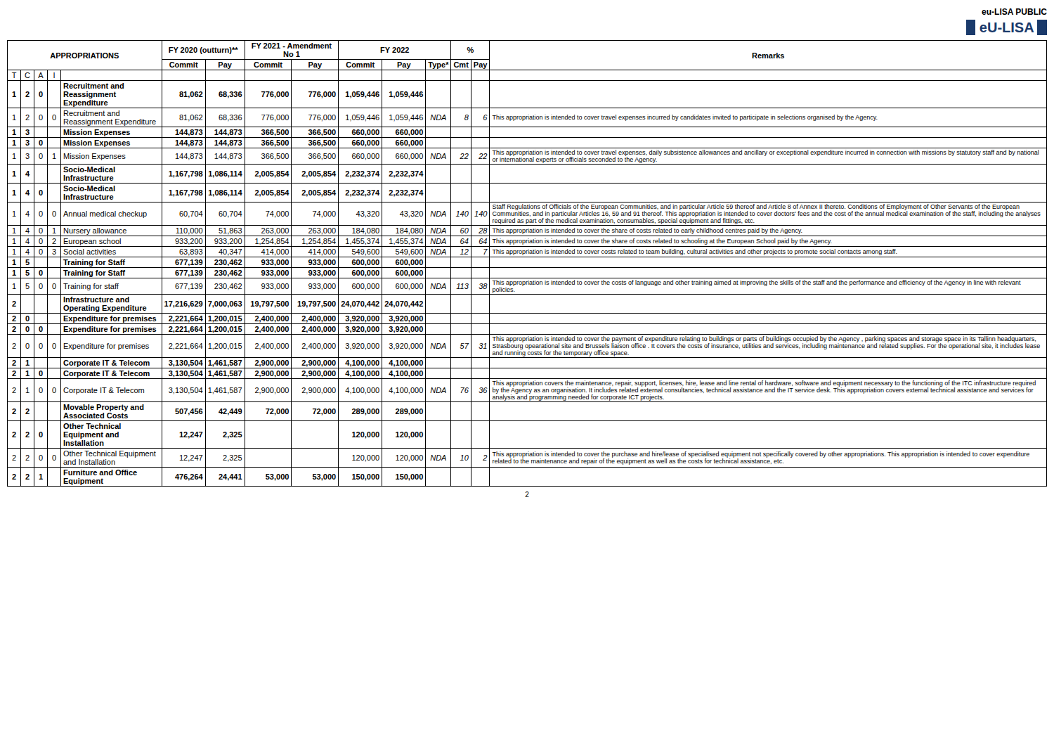eu-LISA PUBLIC
eU-LISA
| APPROPRIATIONS | FY 2020 (outturn)** | FY 2021 - Amendment No 1 | FY 2022 | % | Remarks |
| --- | --- | --- | --- | --- | --- |
| Commit | Pay | Commit | Pay | Commit | Pay | Type* | Cmt | Pay |
| T | C | A | I | | | | | | | | | | | |
| 1 | 2 | 0 | | Recruitment and Reassignment Expenditure | 81,062 | 68,336 | 776,000 | 776,000 | 1,059,446 | 1,059,446 | | | | |
| 1 | 2 | 0 | 0 | Recruitment and Reassignment Expenditure | 81,062 | 68,336 | 776,000 | 776,000 | 1,059,446 | 1,059,446 | NDA | 8 | 6 | This appropriation is intended to cover travel expenses incurred by candidates invited to participate in selections organised by the Agency. |
| 1 | 3 | | | Mission Expenses | 144,873 | 144,873 | 366,500 | 366,500 | 660,000 | 660,000 | | | | |
| 1 | 3 | 0 | | Mission Expenses | 144,873 | 144,873 | 366,500 | 366,500 | 660,000 | 660,000 | | | | |
| 1 | 3 | 0 | 1 | Mission Expenses | 144,873 | 144,873 | 366,500 | 366,500 | 660,000 | 660,000 | NDA | 22 | 22 | This appropriation is intended to cover travel expenses, daily subsistence allowances and ancillary or exceptional expenditure incurred in connection with missions by statutory staff and by national or international experts or officials seconded to the Agency. |
| 1 | 4 | | | Socio-Medical Infrastructure | 1,167,798 | 1,086,114 | 2,005,854 | 2,005,854 | 2,232,374 | 2,232,374 | | | | |
| 1 | 4 | 0 | | Socio-Medical Infrastructure | 1,167,798 | 1,086,114 | 2,005,854 | 2,005,854 | 2,232,374 | 2,232,374 | | | | |
| 1 | 4 | 0 | 0 | Annual medical checkup | 60,704 | 60,704 | 74,000 | 74,000 | 43,320 | 43,320 | NDA | 140 | 140 | Staff Regulations of Officials of the European Communities, and in particular Article 59 thereof and Article 8 of Annex II thereto. Conditions of Employment of Other Servants of the European Communities, and in particular Articles 16, 59 and 91 thereof. This appropriation is intended to cover doctors' fees and the cost of the annual medical examination of the staff, including the analyses required as part of the medical examination, consumables, special equipment and fittings, etc. |
| 1 | 4 | 0 | 1 | Nursery allowance | 110,000 | 51,863 | 263,000 | 263,000 | 184,080 | 184,080 | NDA | 60 | 28 | This appropriation is intended to cover the share of costs related to early childhood centres paid by the Agency. |
| 1 | 4 | 0 | 2 | European school | 933,200 | 933,200 | 1,254,854 | 1,254,854 | 1,455,374 | 1,455,374 | NDA | 64 | 64 | This appropriation is intended to cover the share of costs related to schooling at the European School paid by the Agency. |
| 1 | 4 | 0 | 3 | Social activities | 63,893 | 40,347 | 414,000 | 414,000 | 549,600 | 549,600 | NDA | 12 | 7 | This appropriation is intended to cover costs related to team building, cultural activities and other projects to promote social contacts among staff. |
| 1 | 5 | | | Training for Staff | 677,139 | 230,462 | 933,000 | 933,000 | 600,000 | 600,000 | | | | |
| 1 | 5 | 0 | | Training for Staff | 677,139 | 230,462 | 933,000 | 933,000 | 600,000 | 600,000 | | | | |
| 1 | 5 | 0 | 0 | Training for staff | 677,139 | 230,462 | 933,000 | 933,000 | 600,000 | 600,000 | NDA | 113 | 38 | This appropriation is intended to cover the costs of language and other training aimed at improving the skills of the staff and the performance and efficiency of the Agency in line with relevant policies. |
| 2 | | | | Infrastructure and Operating Expenditure | 17,216,629 | 7,000,063 | 19,797,500 | 19,797,500 | 24,070,442 | 24,070,442 | | | | |
| 2 | 0 | | | Expenditure for premises | 2,221,664 | 1,200,015 | 2,400,000 | 2,400,000 | 3,920,000 | 3,920,000 | | | | |
| 2 | 0 | 0 | | Expenditure for premises | 2,221,664 | 1,200,015 | 2,400,000 | 2,400,000 | 3,920,000 | 3,920,000 | | | | |
| 2 | 0 | 0 | 0 | Expenditure for premises | 2,221,664 | 1,200,015 | 2,400,000 | 2,400,000 | 3,920,000 | 3,920,000 | NDA | 57 | 31 | This appropriation is intended to cover the payment of expenditure relating to buildings or parts of buildings occupied by the Agency , parking spaces and storage space in its Tallinn headquarters, Strasbourg opearational site and Brussels liaison office . It covers the costs of insurance, utilities and services, including maintenance and related supplies. For the operational site, it includes lease and running costs for the temporary office space. |
| 2 | 1 | | | Corporate IT & Telecom | 3,130,504 | 1,461,587 | 2,900,000 | 2,900,000 | 4,100,000 | 4,100,000 | | | | |
| 2 | 1 | 0 | | Corporate IT & Telecom | 3,130,504 | 1,461,587 | 2,900,000 | 2,900,000 | 4,100,000 | 4,100,000 | | | | |
| 2 | 1 | 0 | 0 | Corporate IT & Telecom | 3,130,504 | 1,461,587 | 2,900,000 | 2,900,000 | 4,100,000 | 4,100,000 | NDA | 76 | 36 | This appropriation covers the maintenance, repair, support, licenses, hire, lease and line rental of hardware, software and equipment necessary to the functioning of the ITC infrastructure required by the Agency as an organisation. It includes related external consultancies, technical assistance and the IT service desk. This appropriation covers external technical assistance and services for analysis and programming needed for corporate ICT projects. |
| 2 | 2 | | | Movable Property and Associated Costs | 507,456 | 42,449 | 72,000 | 72,000 | 289,000 | 289,000 | | | | |
| 2 | 2 | 0 | | Other Technical Equipment and Installation | 12,247 | 2,325 | | | 120,000 | 120,000 | | | | |
| 2 | 2 | 0 | 0 | Other Technical Equipment and Installation | 12,247 | 2,325 | | | 120,000 | 120,000 | NDA | 10 | 2 | This appropriation is intended to cover the purchase and hire/lease of specialised equipment not specifically covered by other appropriations. This appropriation is intended to cover expenditure related to the maintenance and repair of the equipment as well as the costs for technical assistance, etc. |
| 2 | 2 | 1 | | Furniture and Office Equipment | 476,264 | 24,441 | 53,000 | 53,000 | 150,000 | 150,000 | | | | |
2